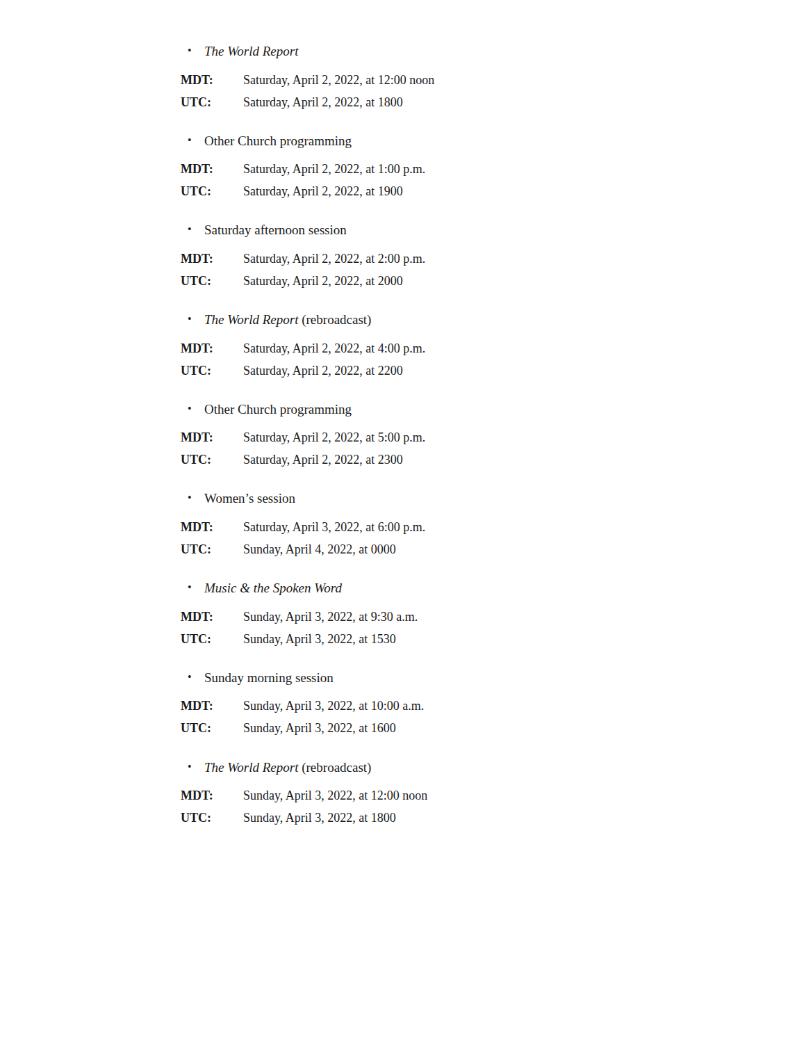The World Report
| MDT: | Saturday, April 2, 2022, at 12:00 noon |
| UTC: | Saturday, April 2, 2022, at 1800 |
Other Church programming
| MDT: | Saturday, April 2, 2022, at 1:00 p.m. |
| UTC: | Saturday, April 2, 2022, at 1900 |
Saturday afternoon session
| MDT: | Saturday, April 2, 2022, at 2:00 p.m. |
| UTC: | Saturday, April 2, 2022, at 2000 |
The World Report (rebroadcast)
| MDT: | Saturday, April 2, 2022, at 4:00 p.m. |
| UTC: | Saturday, April 2, 2022, at 2200 |
Other Church programming
| MDT: | Saturday, April 2, 2022, at 5:00 p.m. |
| UTC: | Saturday, April 2, 2022, at 2300 |
Women’s session
| MDT: | Saturday, April 3, 2022, at 6:00 p.m. |
| UTC: | Sunday, April 4, 2022, at 0000 |
Music & the Spoken Word
| MDT: | Sunday, April 3, 2022, at 9:30 a.m. |
| UTC: | Sunday, April 3, 2022, at 1530 |
Sunday morning session
| MDT: | Sunday, April 3, 2022, at 10:00 a.m. |
| UTC: | Sunday, April 3, 2022, at 1600 |
The World Report (rebroadcast)
| MDT: | Sunday, April 3, 2022, at 12:00 noon |
| UTC: | Sunday, April 3, 2022, at 1800 |